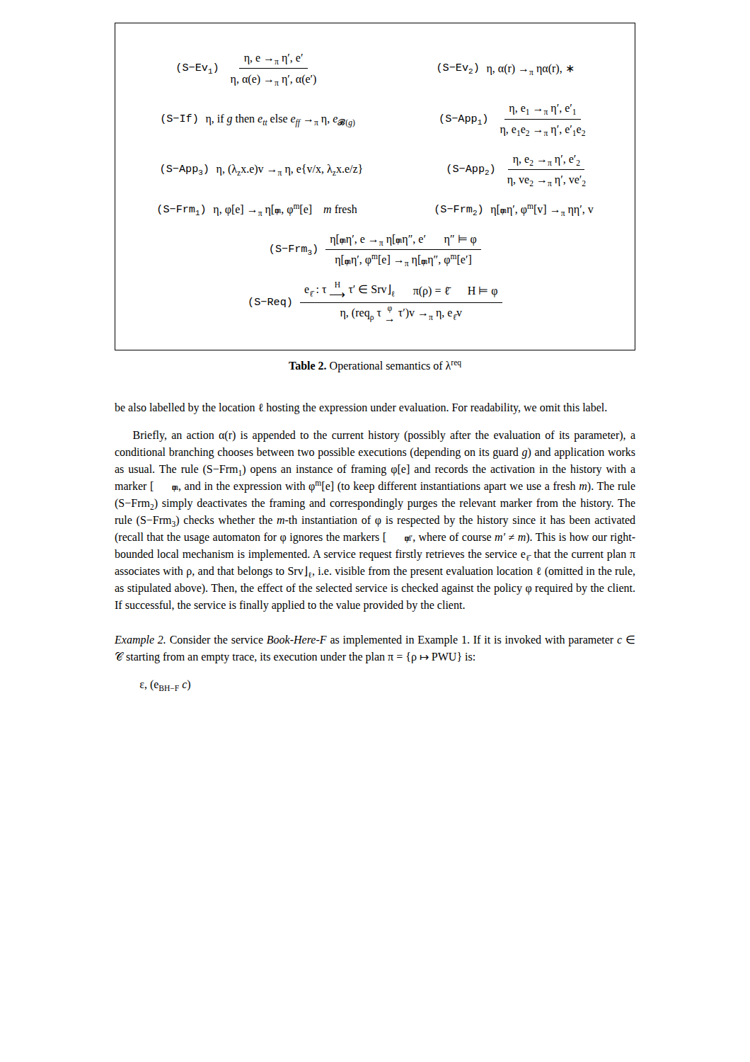(S−Ev1) η, e →π η′, e′ η, α(e) →π η′, α(e′)
(S−Ev2) η, α(r) →π ηα(r), ∗
(S−If) η, if g then ett else eff →π η, e𝓑(g)
(S−App1) η, e1 →π η′, e′1 η, e1e2 →π η′, e′1e2
(S−App3) η, (λzx.e)v →π η, e{v/x, λzx.e/z}
(S−App2) η, e2 →π η′, e′2 η, ve2 →π η′, ve′2
(S−Frm1) η, φ[e] →π η[mφ, φm[e] m fresh
(S−Frm2) η[mφη′, φm[v] →π ηη′, v
(S−Frm3) η[mφη′, e →π η[mφη″, e′ η″ ⊨ φ η[mφη′, φm[e] →π η[mφη″, φm[e′]
(S−Req) eℓ̄ : τ H⟶ τ′ ∈ Srv⌋ℓ π(ρ) = ℓ̄ H ⊨ φ η, (reqρ τ φ→ τ′)v →π η, eℓ̄v
Table 2. Operational semantics of λreq
be also labelled by the location ℓ hosting the expression under evaluation. For readability, we omit this label.
Briefly, an action α(r) is appended to the current history (possibly after the evaluation of its parameter), a conditional branching chooses between two possible executions (depending on its guard g) and application works as usual. The rule (S−Frm1) opens an instance of framing φ[e] and records the activation in the history with a marker [mφ, and in the expression with φm[e] (to keep different instantiations apart we use a fresh m). The rule (S−Frm2) simply deactivates the framing and correspondingly purges the relevant marker from the history. The rule (S−Frm3) checks whether the m-th instantiation of φ is respected by the history since it has been activated (recall that the usage automaton for φ ignores the markers [m′φ′, where of course m′ ≠ m). This is how our right-bounded local mechanism is implemented. A service request firstly retrieves the service eℓ̄ that the current plan π associates with ρ, and that belongs to Srv⌋ℓ, i.e. visible from the present evaluation location ℓ (omitted in the rule, as stipulated above). Then, the effect of the selected service is checked against the policy φ required by the client. If successful, the service is finally applied to the value provided by the client.
Example 2. Consider the service Book-Here-F as implemented in Example 1. If it is invoked with parameter c ∈ 𝒞 starting from an empty trace, its execution under the plan π = {ρ ↦ PWU} is:
ε, (eBH−F c)